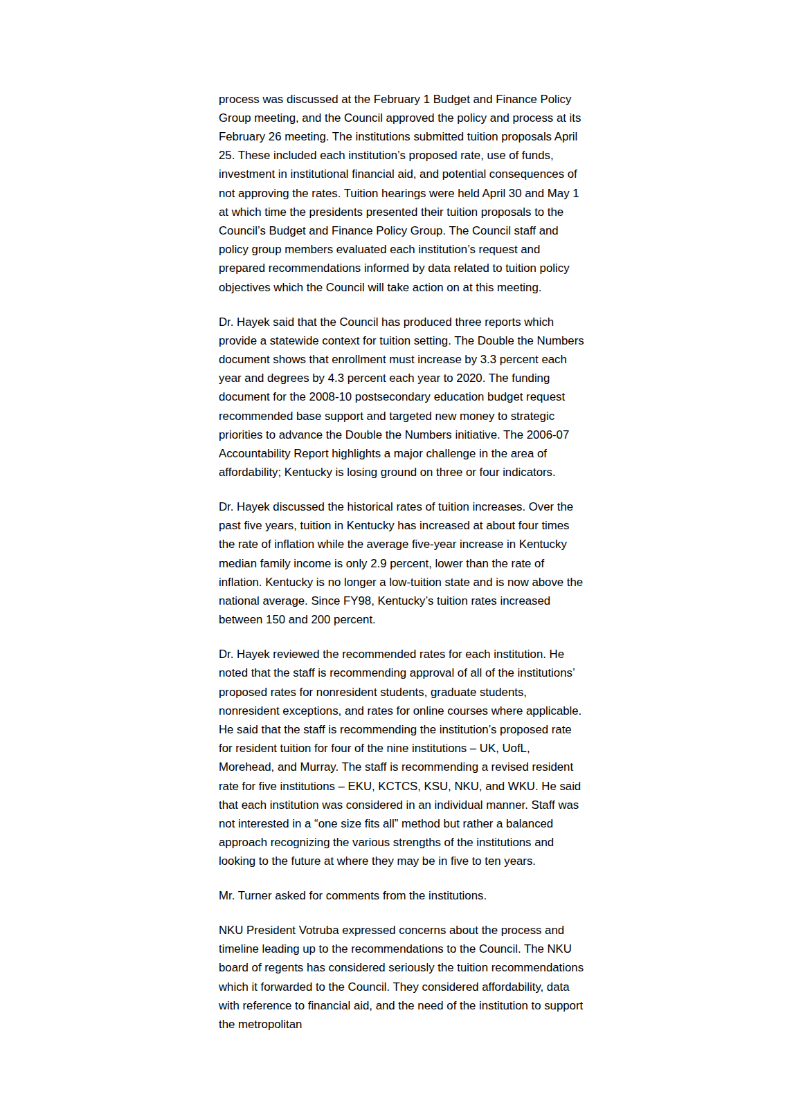process was discussed at the February 1 Budget and Finance Policy Group meeting, and the Council approved the policy and process at its February 26 meeting. The institutions submitted tuition proposals April 25. These included each institution’s proposed rate, use of funds, investment in institutional financial aid, and potential consequences of not approving the rates. Tuition hearings were held April 30 and May 1 at which time the presidents presented their tuition proposals to the Council’s Budget and Finance Policy Group. The Council staff and policy group members evaluated each institution’s request and prepared recommendations informed by data related to tuition policy objectives which the Council will take action on at this meeting.
Dr. Hayek said that the Council has produced three reports which provide a statewide context for tuition setting. The Double the Numbers document shows that enrollment must increase by 3.3 percent each year and degrees by 4.3 percent each year to 2020. The funding document for the 2008-10 postsecondary education budget request recommended base support and targeted new money to strategic priorities to advance the Double the Numbers initiative. The 2006-07 Accountability Report highlights a major challenge in the area of affordability; Kentucky is losing ground on three or four indicators.
Dr. Hayek discussed the historical rates of tuition increases. Over the past five years, tuition in Kentucky has increased at about four times the rate of inflation while the average five-year increase in Kentucky median family income is only 2.9 percent, lower than the rate of inflation. Kentucky is no longer a low-tuition state and is now above the national average. Since FY98, Kentucky’s tuition rates increased between 150 and 200 percent.
Dr. Hayek reviewed the recommended rates for each institution. He noted that the staff is recommending approval of all of the institutions’ proposed rates for nonresident students, graduate students, nonresident exceptions, and rates for online courses where applicable. He said that the staff is recommending the institution’s proposed rate for resident tuition for four of the nine institutions – UK, UofL, Morehead, and Murray. The staff is recommending a revised resident rate for five institutions – EKU, KCTCS, KSU, NKU, and WKU. He said that each institution was considered in an individual manner. Staff was not interested in a “one size fits all” method but rather a balanced approach recognizing the various strengths of the institutions and looking to the future at where they may be in five to ten years.
Mr. Turner asked for comments from the institutions.
NKU President Votruba expressed concerns about the process and timeline leading up to the recommendations to the Council. The NKU board of regents has considered seriously the tuition recommendations which it forwarded to the Council. They considered affordability, data with reference to financial aid, and the need of the institution to support the metropolitan